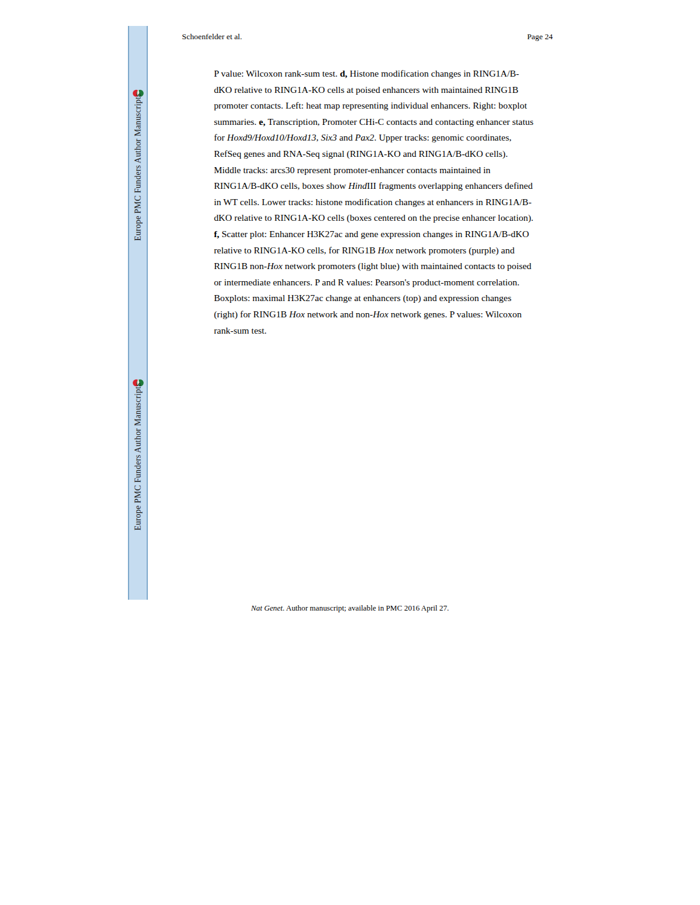Europe PMC Funders Author Manuscripts
Europe PMC Funders Author Manuscripts
Schoenfelder et al. Page 24
P value: Wilcoxon rank-sum test. d, Histone modification changes in RING1A/B-dKO relative to RING1A-KO cells at poised enhancers with maintained RING1B promoter contacts. Left: heat map representing individual enhancers. Right: boxplot summaries. e, Transcription, Promoter CHi-C contacts and contacting enhancer status for Hoxd9/Hoxd10/Hoxd13, Six3 and Pax2. Upper tracks: genomic coordinates, RefSeq genes and RNA-Seq signal (RING1A-KO and RING1A/B-dKO cells). Middle tracks: arcs30 represent promoter-enhancer contacts maintained in RING1A/B-dKO cells, boxes show Hind III fragments overlapping enhancers defined in WT cells. Lower tracks: histone modification changes at enhancers in RING1A/B-dKO relative to RING1A-KO cells (boxes centered on the precise enhancer location). f, Scatter plot: Enhancer H3K27ac and gene expression changes in RING1A/B-dKO relative to RING1A-KO cells, for RING1B Hox network promoters (purple) and RING1B non-Hox network promoters (light blue) with maintained contacts to poised or intermediate enhancers. P and R values: Pearson's product-moment correlation. Boxplots: maximal H3K27ac change at enhancers (top) and expression changes (right) for RING1B Hox network and non-Hox network genes. P values: Wilcoxon rank-sum test.
Nat Genet. Author manuscript; available in PMC 2016 April 27.